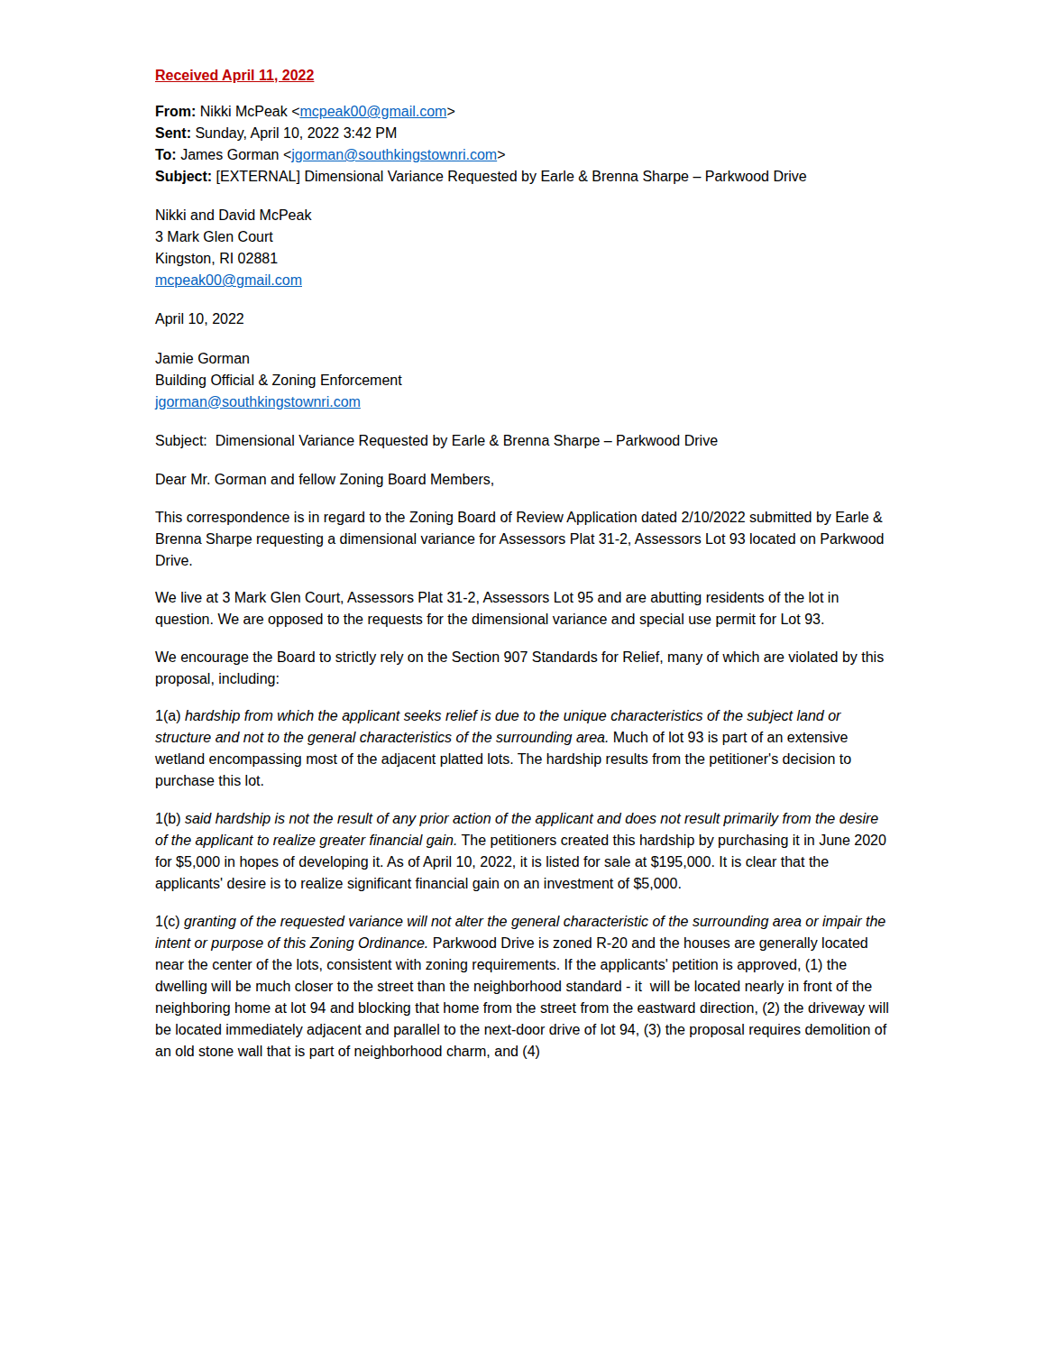Received April 11, 2022
From: Nikki McPeak <mcpeak00@gmail.com>
Sent: Sunday, April 10, 2022 3:42 PM
To: James Gorman <jgorman@southkingstownri.com>
Subject: [EXTERNAL] Dimensional Variance Requested by Earle & Brenna Sharpe – Parkwood Drive
Nikki and David McPeak
3 Mark Glen Court
Kingston, RI 02881
mcpeak00@gmail.com
April 10, 2022
Jamie Gorman
Building Official & Zoning Enforcement
jgorman@southkingstownri.com
Subject: Dimensional Variance Requested by Earle & Brenna Sharpe – Parkwood Drive
Dear Mr. Gorman and fellow Zoning Board Members,
This correspondence is in regard to the Zoning Board of Review Application dated 2/10/2022 submitted by Earle & Brenna Sharpe requesting a dimensional variance for Assessors Plat 31-2, Assessors Lot 93 located on Parkwood Drive.
We live at 3 Mark Glen Court, Assessors Plat 31-2, Assessors Lot 95 and are abutting residents of the lot in question. We are opposed to the requests for the dimensional variance and special use permit for Lot 93.
We encourage the Board to strictly rely on the Section 907 Standards for Relief, many of which are violated by this proposal, including:
1(a) hardship from which the applicant seeks relief is due to the unique characteristics of the subject land or structure and not to the general characteristics of the surrounding area. Much of lot 93 is part of an extensive wetland encompassing most of the adjacent platted lots. The hardship results from the petitioner's decision to purchase this lot.
1(b) said hardship is not the result of any prior action of the applicant and does not result primarily from the desire of the applicant to realize greater financial gain. The petitioners created this hardship by purchasing it in June 2020 for $5,000 in hopes of developing it. As of April 10, 2022, it is listed for sale at $195,000. It is clear that the applicants' desire is to realize significant financial gain on an investment of $5,000.
1(c) granting of the requested variance will not alter the general characteristic of the surrounding area or impair the intent or purpose of this Zoning Ordinance. Parkwood Drive is zoned R-20 and the houses are generally located near the center of the lots, consistent with zoning requirements. If the applicants' petition is approved, (1) the dwelling will be much closer to the street than the neighborhood standard - it will be located nearly in front of the neighboring home at lot 94 and blocking that home from the street from the eastward direction, (2) the driveway will be located immediately adjacent and parallel to the next-door drive of lot 94, (3) the proposal requires demolition of an old stone wall that is part of neighborhood charm, and (4)